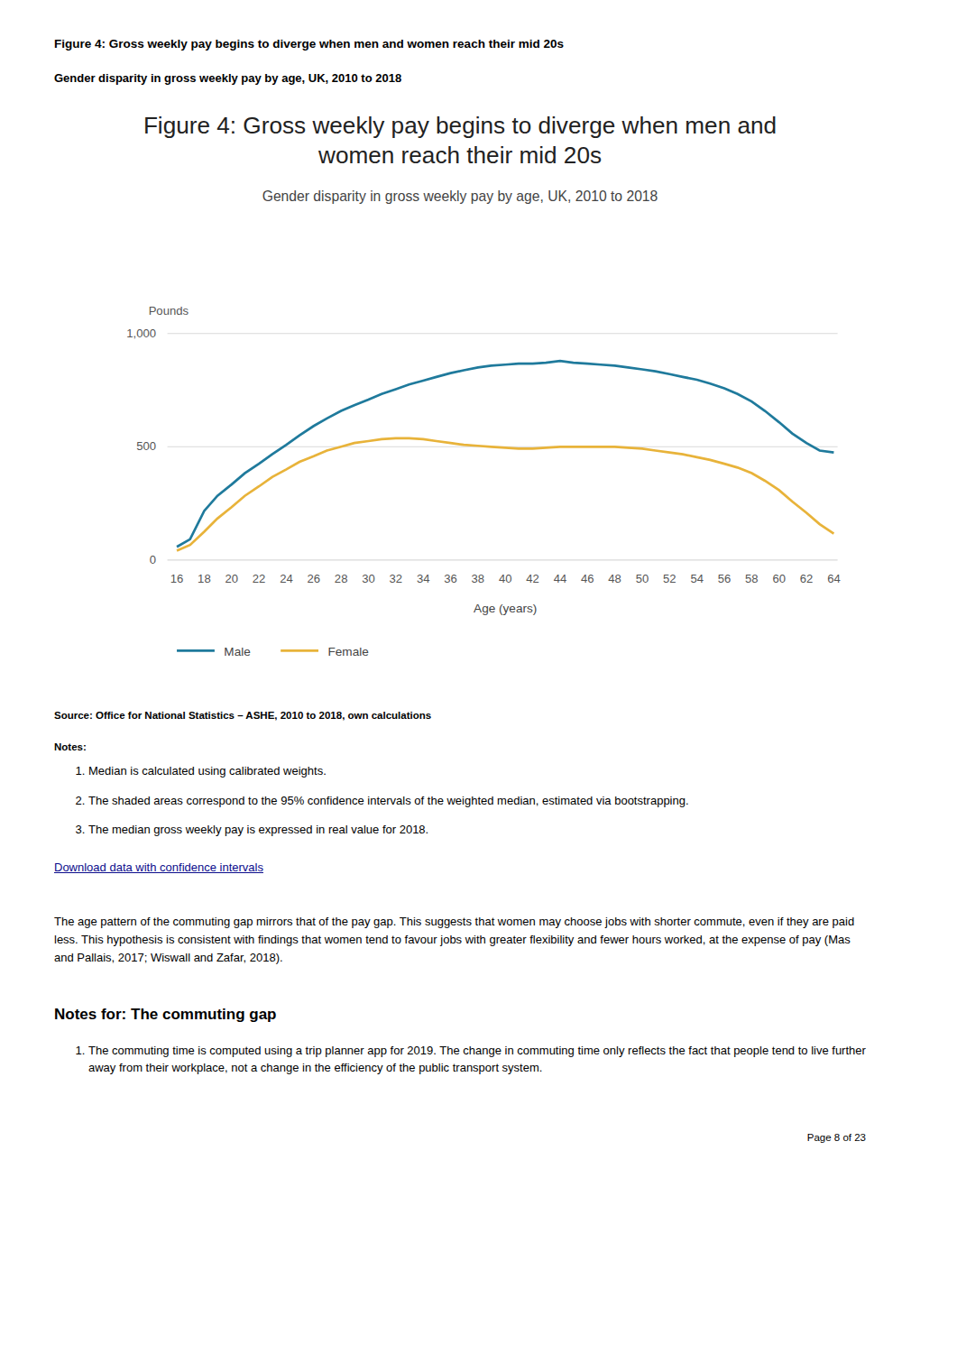Figure 4: Gross weekly pay begins to diverge when men and women reach their mid 20s
Gender disparity in gross weekly pay by age, UK, 2010 to 2018
Figure 4: Gross weekly pay begins to diverge when men and women reach their mid 20s Gender disparity in gross weekly pay by age, UK, 2010 to 2018 Pounds 1,000 500 0 16 18 20 22 24 26 28 30 32 34 36 38 40 42 44 46 48 50 52 54 56 58 60 62 64 Age (years) Male Female
Source: Office for National Statistics – ASHE, 2010 to 2018, own calculations
Notes:
Median is calculated using calibrated weights.
The shaded areas correspond to the 95% confidence intervals of the weighted median, estimated via bootstrapping.
The median gross weekly pay is expressed in real value for 2018.
Download data with confidence intervals
The age pattern of the commuting gap mirrors that of the pay gap. This suggests that women may choose jobs with shorter commute, even if they are paid less. This hypothesis is consistent with findings that women tend to favour jobs with greater flexibility and fewer hours worked, at the expense of pay (Mas and Pallais, 2017; Wiswall and Zafar, 2018).
Notes for: The commuting gap
The commuting time is computed using a trip planner app for 2019. The change in commuting time only reflects the fact that people tend to live further away from their workplace, not a change in the efficiency of the public transport system.
Page 8 of 23